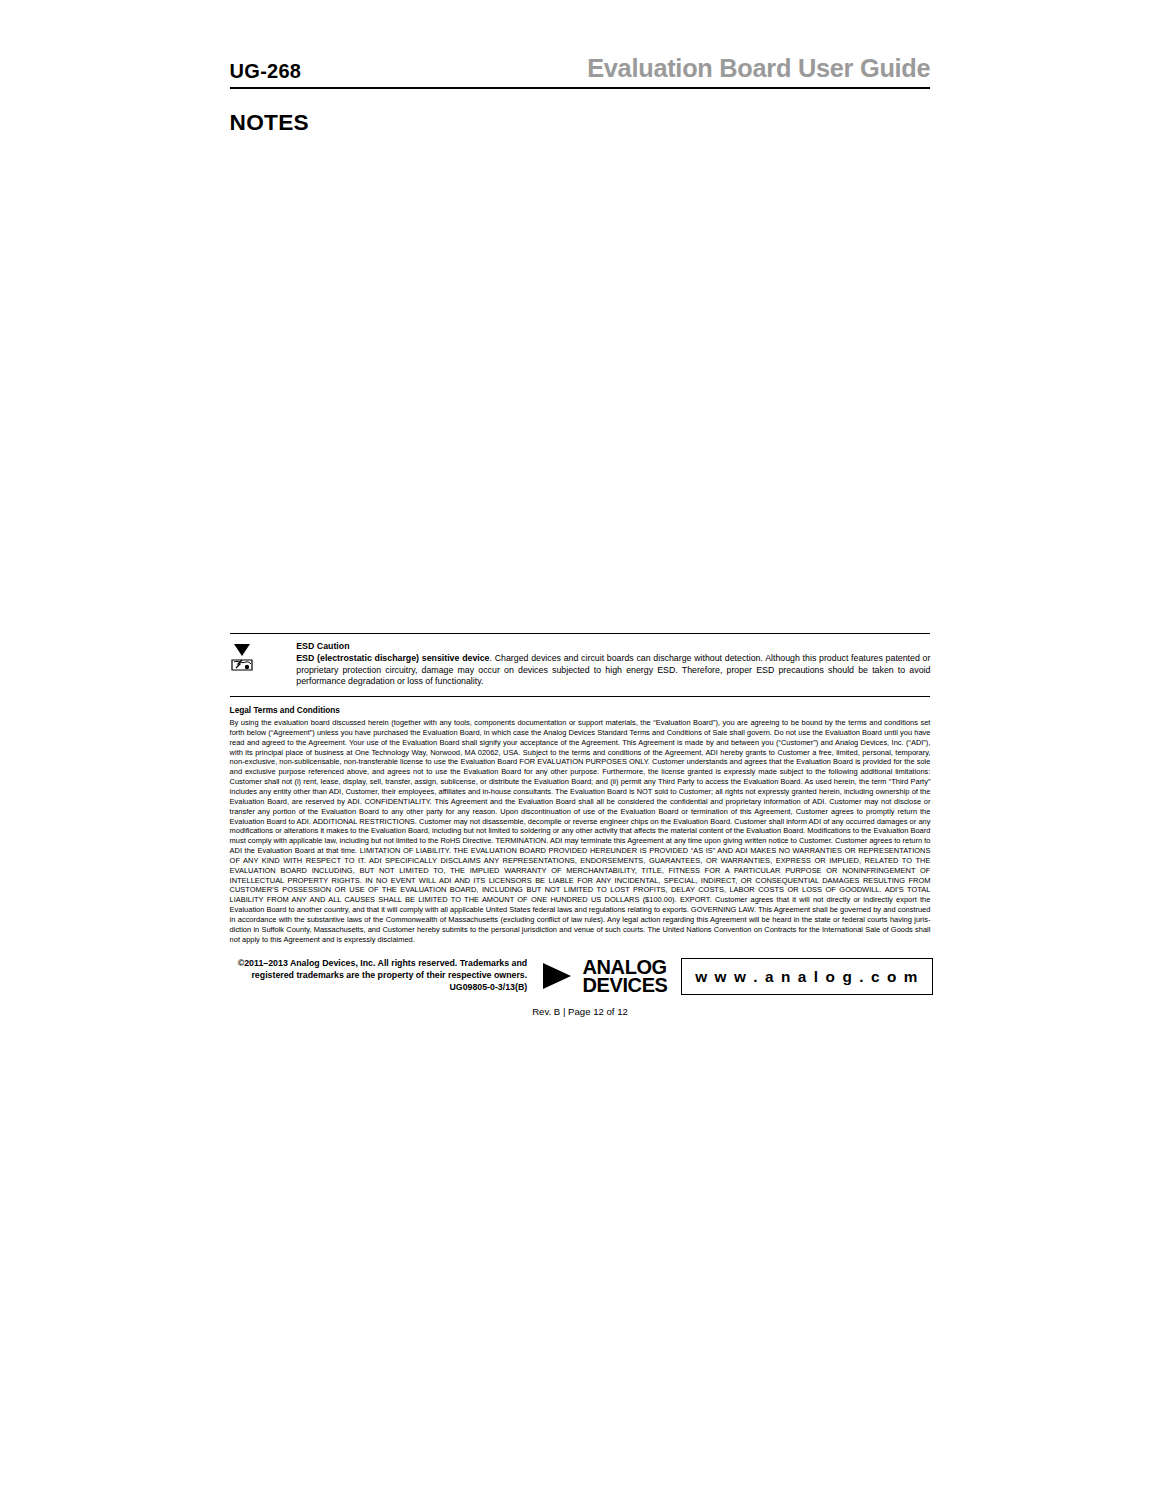UG-268
Evaluation Board User Guide
NOTES
ESD Caution ESD (electrostatic discharge) sensitive device. Charged devices and circuit boards can discharge without detection. Although this product features patented or proprietary protection circuitry, damage may occur on devices subjected to high energy ESD. Therefore, proper ESD precautions should be taken to avoid performance degradation or loss of functionality.
Legal Terms and Conditions By using the evaluation board discussed herein (together with any tools, components documentation or support materials, the “Evaluation Board”), you are agreeing to be bound by the terms and conditions set forth below (“Agreement”) unless you have purchased the Evaluation Board, in which case the Analog Devices Standard Terms and Conditions of Sale shall govern. Do not use the Evaluation Board until you have read and agreed to the Agreement. Your use of the Evaluation Board shall signify your acceptance of the Agreement. This Agreement is made by and between you (“Customer”) and Analog Devices, Inc. (“ADI”), with its principal place of business at One Technology Way, Norwood, MA 02062, USA. Subject to the terms and conditions of the Agreement, ADI hereby grants to Customer a free, limited, personal, temporary, non-exclusive, non-sublicensable, non-transferable license to use the Evaluation Board FOR EVALUATION PURPOSES ONLY. Customer understands and agrees that the Evaluation Board is provided for the sole and exclusive purpose referenced above, and agrees not to use the Evaluation Board for any other purpose. Furthermore, the license granted is expressly made subject to the following additional limitations: Customer shall not (i) rent, lease, display, sell, transfer, assign, sublicense, or distribute the Evaluation Board; and (ii) permit any Third Party to access the Evaluation Board. As used herein, the term “Third Party” includes any entity other than ADI, Customer, their employees, affiliates and in-house consultants. The Evaluation Board is NOT sold to Customer; all rights not expressly granted herein, including ownership of the Evaluation Board, are reserved by ADI. CONFIDENTIALITY. This Agreement and the Evaluation Board shall all be considered the confidential and proprietary information of ADI. Customer may not disclose or transfer any portion of the Evaluation Board to any other party for any reason. Upon discontinuation of use of the Evaluation Board or termination of this Agreement, Customer agrees to promptly return the Evaluation Board to ADI. ADDITIONAL RESTRICTIONS. Customer may not disassemble, decompile or reverse engineer chips on the Evaluation Board. Customer shall inform ADI of any occurred damages or any modifications or alterations it makes to the Evaluation Board, including but not limited to soldering or any other activity that affects the material content of the Evaluation Board. Modifications to the Evaluation Board must comply with applicable law, including but not limited to the RoHS Directive. TERMINATION. ADI may terminate this Agreement at any time upon giving written notice to Customer. Customer agrees to return to ADI the Evaluation Board at that time. LIMITATION OF LIABILITY. THE EVALUATION BOARD PROVIDED HEREUNDER IS PROVIDED “AS IS” AND ADI MAKES NO WARRANTIES OR REPRESENTATIONS OF ANY KIND WITH RESPECT TO IT. ADI SPECIFICALLY DISCLAIMS ANY REPRESENTATIONS, ENDORSEMENTS, GUARANTEES, OR WARRANTIES, EXPRESS OR IMPLIED, RELATED TO THE EVALUATION BOARD INCLUDING, BUT NOT LIMITED TO, THE IMPLIED WARRANTY OF MERCHANTABILITY, TITLE, FITNESS FOR A PARTICULAR PURPOSE OR NONINFRINGEMENT OF INTELLECTUAL PROPERTY RIGHTS. IN NO EVENT WILL ADI AND ITS LICENSORS BE LIABLE FOR ANY INCIDENTAL, SPECIAL, INDIRECT, OR CONSEQUENTIAL DAMAGES RESULTING FROM CUSTOMER’S POSSESSION OR USE OF THE EVALUATION BOARD, INCLUDING BUT NOT LIMITED TO LOST PROFITS, DELAY COSTS, LABOR COSTS OR LOSS OF GOODWILL. ADI’S TOTAL LIABILITY FROM ANY AND ALL CAUSES SHALL BE LIMITED TO THE AMOUNT OF ONE HUNDRED US DOLLARS ($100.00). EXPORT. Customer agrees that it will not directly or indirectly export the Evaluation Board to another country, and that it will comply with all applicable United States federal laws and regulations relating to exports. GOVERNING LAW. This Agreement shall be governed by and construed in accordance with the substantive laws of the Commonwealth of Massachusetts (excluding conflict of law rules). Any legal action regarding this Agreement will be heard in the state or federal courts having jurisdiction in Suffolk County, Massachusetts, and Customer hereby submits to the personal jurisdiction and venue of such courts. The United Nations Convention on Contracts for the International Sale of Goods shall not apply to this Agreement and is expressly disclaimed.
©2011–2013 Analog Devices, Inc. All rights reserved. Trademarks and
registered trademarks are the property of their respective owners.
UG09805-0-3/13(B)
ANALOG
DEVICES
w w w . a n a l o g . c o m
Rev. B | Page 12 of 12